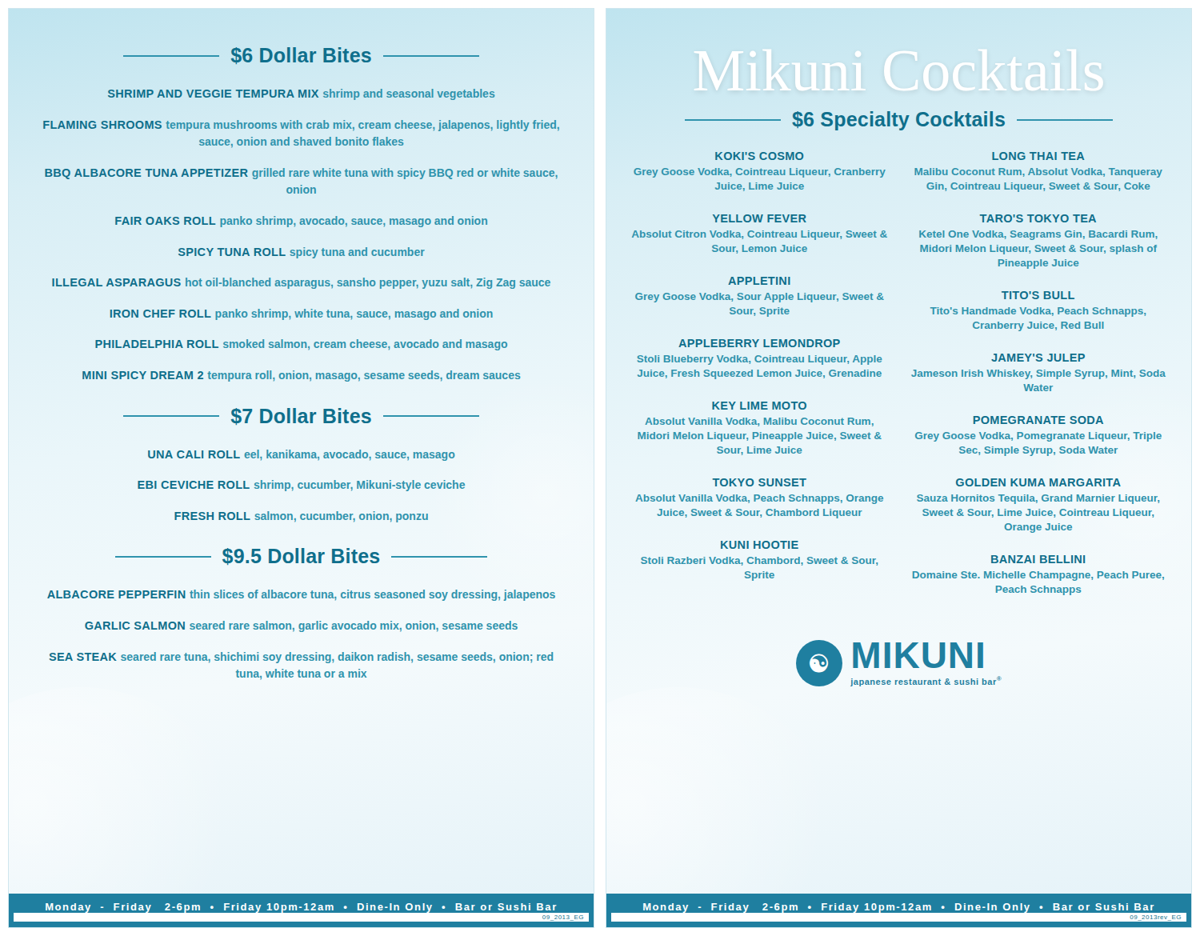$6 Dollar Bites
SHRIMP AND VEGGIE TEMPURA MIX shrimp and seasonal vegetables
FLAMING SHROOMS tempura mushrooms with crab mix, cream cheese, jalapenos, lightly fried, sauce, onion and shaved bonito flakes
BBQ ALBACORE TUNA APPETIZER grilled rare white tuna with spicy BBQ red or white sauce, onion
FAIR OAKS ROLL panko shrimp, avocado, sauce, masago and onion
SPICY TUNA ROLL spicy tuna and cucumber
ILLEGAL ASPARAGUS hot oil-blanched asparagus, sansho pepper, yuzu salt, Zig Zag sauce
IRON CHEF ROLL panko shrimp, white tuna, sauce, masago and onion
PHILADELPHIA ROLL smoked salmon, cream cheese, avocado and masago
MINI SPICY DREAM 2 tempura roll, onion, masago, sesame seeds, dream sauces
$7 Dollar Bites
UNA CALI ROLL eel, kanikama, avocado, sauce, masago
EBI CEVICHE ROLL shrimp, cucumber, Mikuni-style ceviche
FRESH ROLL salmon, cucumber, onion, ponzu
$9.5 Dollar Bites
ALBACORE PEPPERFIN thin slices of albacore tuna, citrus seasoned soy dressing, jalapenos
GARLIC SALMON seared rare salmon, garlic avocado mix, onion, sesame seeds
SEA STEAK seared rare tuna, shichimi soy dressing, daikon radish, sesame seeds, onion; red tuna, white tuna or a mix
Monday - Friday 2-6pm • Friday 10pm-12am • Dine-In Only • Bar or Sushi Bar 09_2013_EG
Mikuni Cocktails
$6 Specialty Cocktails
KOKI'S COSMO
Grey Goose Vodka, Cointreau Liqueur, Cranberry Juice, Lime Juice
YELLOW FEVER
Absolut Citron Vodka, Cointreau Liqueur, Sweet & Sour, Lemon Juice
APPLETINI
Grey Goose Vodka, Sour Apple Liqueur, Sweet & Sour, Sprite
APPLEBERRY LEMONDROP
Stoli Blueberry Vodka, Cointreau Liqueur, Apple Juice, Fresh Squeezed Lemon Juice, Grenadine
KEY LIME MOTO
Absolut Vanilla Vodka, Malibu Coconut Rum, Midori Melon Liqueur, Pineapple Juice, Sweet & Sour, Lime Juice
TOKYO SUNSET
Absolut Vanilla Vodka, Peach Schnapps, Orange Juice, Sweet & Sour, Chambord Liqueur
KUNI HOOTIE
Stoli Razberi Vodka, Chambord, Sweet & Sour, Sprite
LONG THAI TEA
Malibu Coconut Rum, Absolut Vodka, Tanqueray Gin, Cointreau Liqueur, Sweet & Sour, Coke
TARO'S TOKYO TEA
Ketel One Vodka, Seagrams Gin, Bacardi Rum, Midori Melon Liqueur, Sweet & Sour, splash of Pineapple Juice
TITO'S BULL
Tito's Handmade Vodka, Peach Schnapps, Cranberry Juice, Red Bull
JAMEY'S JULEP
Jameson Irish Whiskey, Simple Syrup, Mint, Soda Water
POMEGRANATE SODA
Grey Goose Vodka, Pomegranate Liqueur, Triple Sec, Simple Syrup, Soda Water
GOLDEN KUMA MARGARITA
Sauza Hornitos Tequila, Grand Marnier Liqueur, Sweet & Sour, Lime Juice, Cointreau Liqueur, Orange Juice
BANZAI BELLINI
Domaine Ste. Michelle Champagne, Peach Puree, Peach Schnapps
☯ MIKUNI
japanese restaurant & sushi bar®
Monday - Friday 2-6pm • Friday 10pm-12am • Dine-In Only • Bar or Sushi Bar 09_2013rev_EG